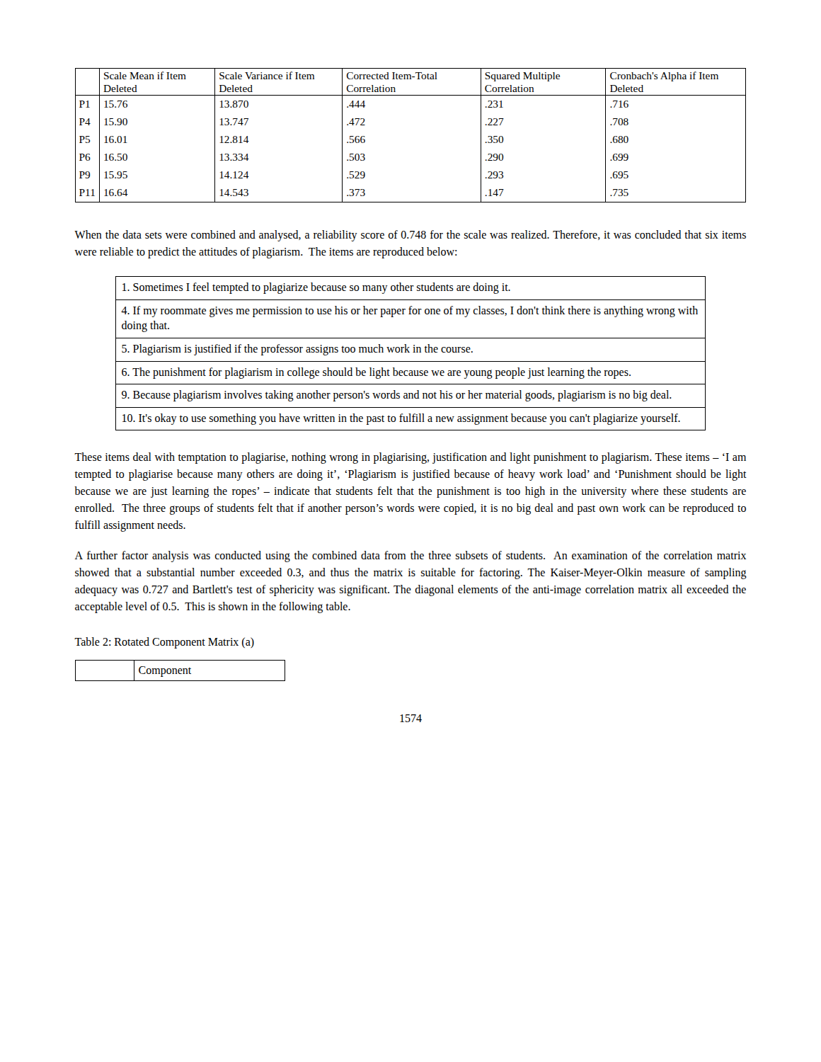| | Scale Mean if Item Deleted | Scale Variance if Item Deleted | Corrected Item-Total Correlation | Squared Multiple Correlation | Cronbach's Alpha if Item Deleted |
| --- | --- | --- | --- | --- | --- |
| P1 | 15.76 | 13.870 | .444 | .231 | .716 |
| P4 | 15.90 | 13.747 | .472 | .227 | .708 |
| P5 | 16.01 | 12.814 | .566 | .350 | .680 |
| P6 | 16.50 | 13.334 | .503 | .290 | .699 |
| P9 | 15.95 | 14.124 | .529 | .293 | .695 |
| P11 | 16.64 | 14.543 | .373 | .147 | .735 |
When the data sets were combined and analysed, a reliability score of 0.748 for the scale was realized. Therefore, it was concluded that six items were reliable to predict the attitudes of plagiarism. The items are reproduced below:
| 1. Sometimes I feel tempted to plagiarize because so many other students are doing it. |
| 4. If my roommate gives me permission to use his or her paper for one of my classes, I don't think there is anything wrong with doing that. |
| 5. Plagiarism is justified if the professor assigns too much work in the course. |
| 6. The punishment for plagiarism in college should be light because we are young people just learning the ropes. |
| 9. Because plagiarism involves taking another person's words and not his or her material goods, plagiarism is no big deal. |
| 10. It's okay to use something you have written in the past to fulfill a new assignment because you can't plagiarize yourself. |
These items deal with temptation to plagiarise, nothing wrong in plagiarising, justification and light punishment to plagiarism. These items – ‘I am tempted to plagiarise because many others are doing it’, ‘Plagiarism is justified because of heavy work load’ and ‘Punishment should be light because we are just learning the ropes’ – indicate that students felt that the punishment is too high in the university where these students are enrolled. The three groups of students felt that if another person’s words were copied, it is no big deal and past own work can be reproduced to fulfill assignment needs.
A further factor analysis was conducted using the combined data from the three subsets of students. An examination of the correlation matrix showed that a substantial number exceeded 0.3, and thus the matrix is suitable for factoring. The Kaiser-Meyer-Olkin measure of sampling adequacy was 0.727 and Bartlett's test of sphericity was significant. The diagonal elements of the anti-image correlation matrix all exceeded the acceptable level of 0.5. This is shown in the following table.
Table 2: Rotated Component Matrix (a)
| | Component |
1574